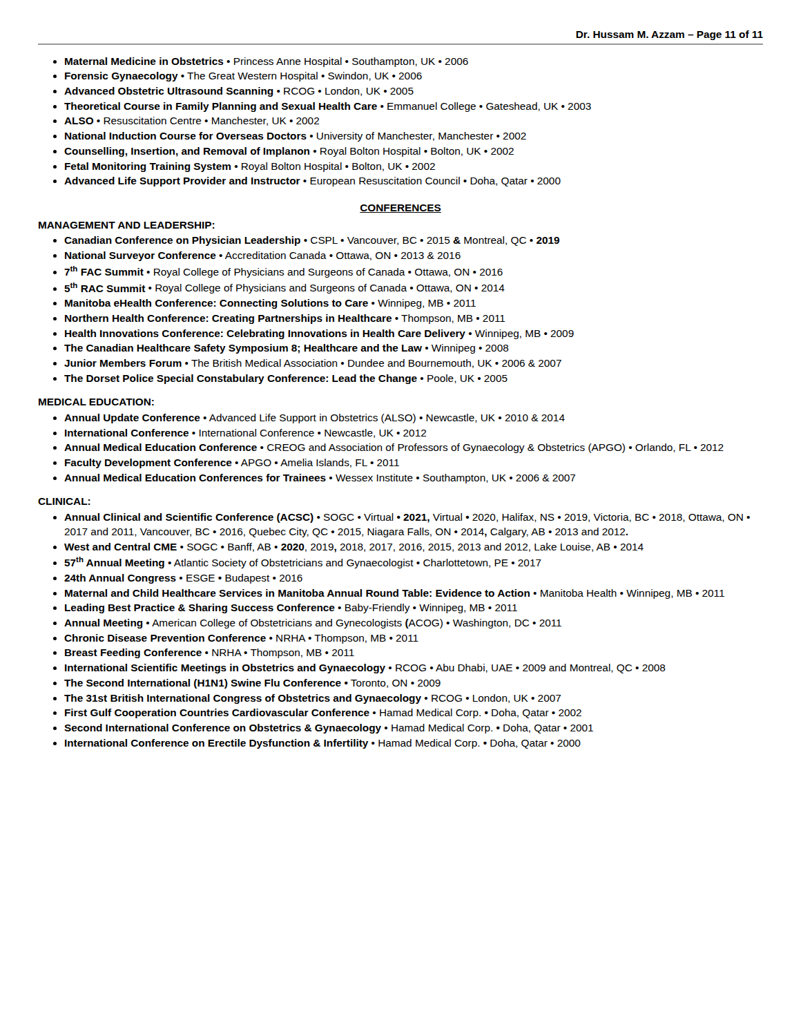Dr. Hussam M. Azzam – Page 11 of 11
Maternal Medicine in Obstetrics • Princess Anne Hospital • Southampton, UK • 2006
Forensic Gynaecology • The Great Western Hospital • Swindon, UK • 2006
Advanced Obstetric Ultrasound Scanning • RCOG • London, UK • 2005
Theoretical Course in Family Planning and Sexual Health Care • Emmanuel College • Gateshead, UK • 2003
ALSO • Resuscitation Centre • Manchester, UK • 2002
National Induction Course for Overseas Doctors • University of Manchester, Manchester • 2002
Counselling, Insertion, and Removal of Implanon • Royal Bolton Hospital • Bolton, UK • 2002
Fetal Monitoring Training System • Royal Bolton Hospital • Bolton, UK • 2002
Advanced Life Support Provider and Instructor • European Resuscitation Council • Doha, Qatar • 2000
CONFERENCES
MANAGEMENT AND LEADERSHIP:
Canadian Conference on Physician Leadership • CSPL • Vancouver, BC • 2015 & Montreal, QC • 2019
National Surveyor Conference • Accreditation Canada • Ottawa, ON • 2013 & 2016
7th FAC Summit • Royal College of Physicians and Surgeons of Canada • Ottawa, ON • 2016
5th RAC Summit • Royal College of Physicians and Surgeons of Canada • Ottawa, ON • 2014
Manitoba eHealth Conference: Connecting Solutions to Care • Winnipeg, MB • 2011
Northern Health Conference: Creating Partnerships in Healthcare • Thompson, MB • 2011
Health Innovations Conference: Celebrating Innovations in Health Care Delivery • Winnipeg, MB • 2009
The Canadian Healthcare Safety Symposium 8; Healthcare and the Law • Winnipeg • 2008
Junior Members Forum • The British Medical Association • Dundee and Bournemouth, UK • 2006 & 2007
The Dorset Police Special Constabulary Conference: Lead the Change • Poole, UK • 2005
MEDICAL EDUCATION:
Annual Update Conference • Advanced Life Support in Obstetrics (ALSO) • Newcastle, UK • 2010 & 2014
International Conference • International Conference • Newcastle, UK • 2012
Annual Medical Education Conference • CREOG and Association of Professors of Gynaecology & Obstetrics (APGO) • Orlando, FL • 2012
Faculty Development Conference • APGO • Amelia Islands, FL • 2011
Annual Medical Education Conferences for Trainees • Wessex Institute • Southampton, UK • 2006 & 2007
CLINICAL:
Annual Clinical and Scientific Conference (ACSC) • SOGC • Virtual • 2021, Virtual • 2020, Halifax, NS • 2019, Victoria, BC • 2018, Ottawa, ON • 2017 and 2011, Vancouver, BC • 2016, Quebec City, QC • 2015, Niagara Falls, ON • 2014, Calgary, AB • 2013 and 2012.
West and Central CME • SOGC • Banff, AB • 2020, 2019, 2018, 2017, 2016, 2015, 2013 and 2012, Lake Louise, AB • 2014
57th Annual Meeting • Atlantic Society of Obstetricians and Gynaecologist • Charlottetown, PE • 2017
24th Annual Congress • ESGE • Budapest • 2016
Maternal and Child Healthcare Services in Manitoba Annual Round Table: Evidence to Action • Manitoba Health • Winnipeg, MB • 2011
Leading Best Practice & Sharing Success Conference • Baby-Friendly • Winnipeg, MB • 2011
Annual Meeting • American College of Obstetricians and Gynecologists (ACOG) • Washington, DC • 2011
Chronic Disease Prevention Conference • NRHA • Thompson, MB • 2011
Breast Feeding Conference • NRHA • Thompson, MB • 2011
International Scientific Meetings in Obstetrics and Gynaecology • RCOG • Abu Dhabi, UAE • 2009 and Montreal, QC • 2008
The Second International (H1N1) Swine Flu Conference • Toronto, ON • 2009
The 31st British International Congress of Obstetrics and Gynaecology • RCOG • London, UK • 2007
First Gulf Cooperation Countries Cardiovascular Conference • Hamad Medical Corp. • Doha, Qatar • 2002
Second International Conference on Obstetrics & Gynaecology • Hamad Medical Corp. • Doha, Qatar • 2001
International Conference on Erectile Dysfunction & Infertility • Hamad Medical Corp. • Doha, Qatar • 2000